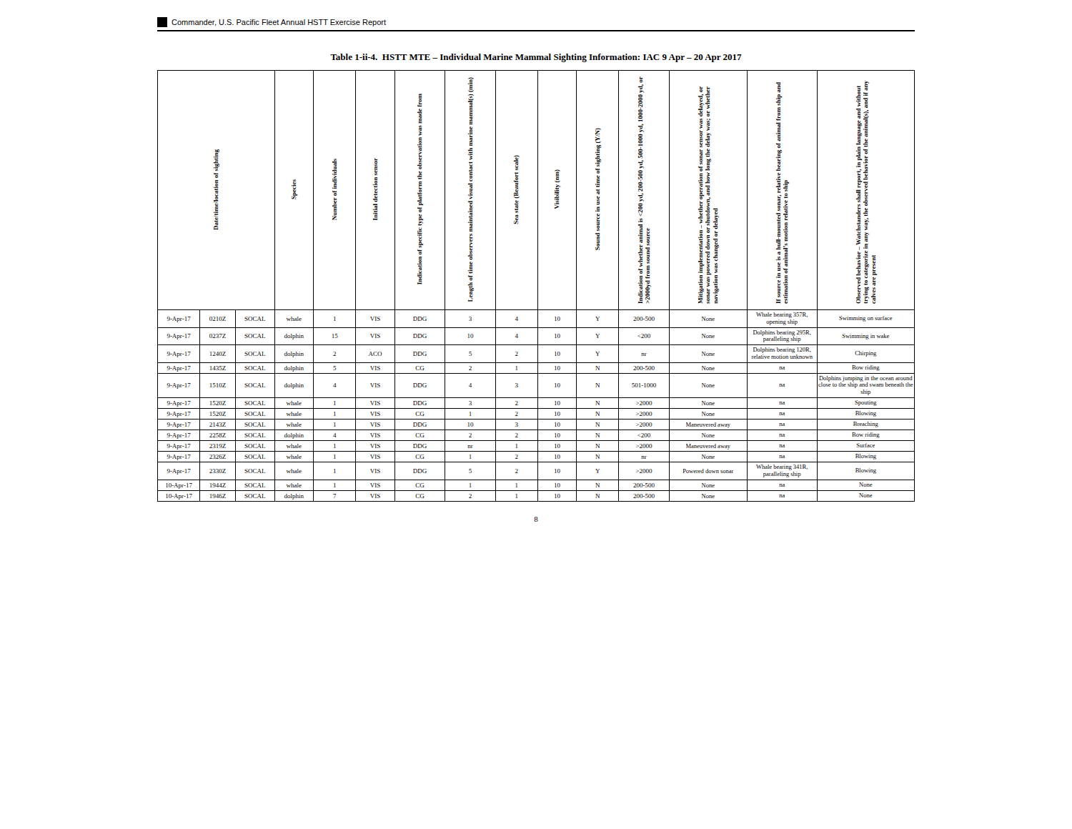Commander, U.S. Pacific Fleet Annual HSTT Exercise Report
Table 1-ii-4. HSTT MTE – Individual Marine Mammal Sighting Information: IAC 9 Apr – 20 Apr 2017
| Date/time/location of sighting | Species | Number of individuals | Initial detection sensor | Indication of specific type of platform the observation was made from | Length of time observers maintained visual contact with marine mammal(s) (min) | Sea state (Beaufort scale) | Visibility (nm) | Sound source in use at time of sighting (Y/N) | Indication of whether animal is <200 yd, 200-500 yd, 500-1000 yd, 1000-2000 yd, or >2000yd from sound source | Mitigation implementation – whether operation of sonar sensor was delayed, or sonar was powered down or shutdown, and how long the delay was; or whether navigation was changed or delayed | If source in use is a hull-mounted sonar, relative bearing of animal from ship and estimation of animal’s motion relative to ship | Observed behavior – Watchstanders shall report, in plain language and without trying to categorize in any way, the observed behavior of the animal(s), and if any calves are present |
| --- | --- | --- | --- | --- | --- | --- | --- | --- | --- | --- | --- | --- |
| 9-Apr-17 | 0210Z | SOCAL | whale | 1 | VIS | DDG | 3 | 4 | 10 | Y | 200-500 | None | Whale bearing 357R, opening ship | Swimming on surface |
| 9-Apr-17 | 0237Z | SOCAL | dolphin | 15 | VIS | DDG | 10 | 4 | 10 | Y | <200 | None | Dolphins bearing 295R, paralleling ship | Swimming in wake |
| 9-Apr-17 | 1240Z | SOCAL | dolphin | 2 | ACO | DDG | 5 | 2 | 10 | Y | nr | None | Dolphins bearing 120R, relative motion unknown | Chirping |
| 9-Apr-17 | 1435Z | SOCAL | dolphin | 5 | VIS | CG | 2 | 1 | 10 | N | 200-500 | None | na | Bow riding |
| 9-Apr-17 | 1510Z | SOCAL | dolphin | 4 | VIS | DDG | 4 | 3 | 10 | N | 501-1000 | None | na | Dolphins jumping in the ocean around close to the ship and swam beneath the ship |
| 9-Apr-17 | 1520Z | SOCAL | whale | 1 | VIS | DDG | 3 | 2 | 10 | N | >2000 | None | na | Spouting |
| 9-Apr-17 | 1520Z | SOCAL | whale | 1 | VIS | CG | 1 | 2 | 10 | N | >2000 | None | na | Blowing |
| 9-Apr-17 | 2143Z | SOCAL | whale | 1 | VIS | DDG | 10 | 3 | 10 | N | >2000 | Maneuvered away | na | Breaching |
| 9-Apr-17 | 2258Z | SOCAL | dolphin | 4 | VIS | CG | 2 | 2 | 10 | N | <200 | None | na | Bow riding |
| 9-Apr-17 | 2319Z | SOCAL | whale | 1 | VIS | DDG | nr | 1 | 10 | N | >2000 | Maneuvered away | na | Surface |
| 9-Apr-17 | 2326Z | SOCAL | whale | 1 | VIS | CG | 1 | 2 | 10 | N | nr | None | na | Blowing |
| 9-Apr-17 | 2330Z | SOCAL | whale | 1 | VIS | DDG | 5 | 2 | 10 | Y | >2000 | Powered down sonar | Whale bearing 341R, paralleling ship | Blowing |
| 10-Apr-17 | 1944Z | SOCAL | whale | 1 | VIS | CG | 1 | 1 | 10 | N | 200-500 | None | na | None |
| 10-Apr-17 | 1946Z | SOCAL | dolphin | 7 | VIS | CG | 2 | 1 | 10 | N | 200-500 | None | na | None |
8